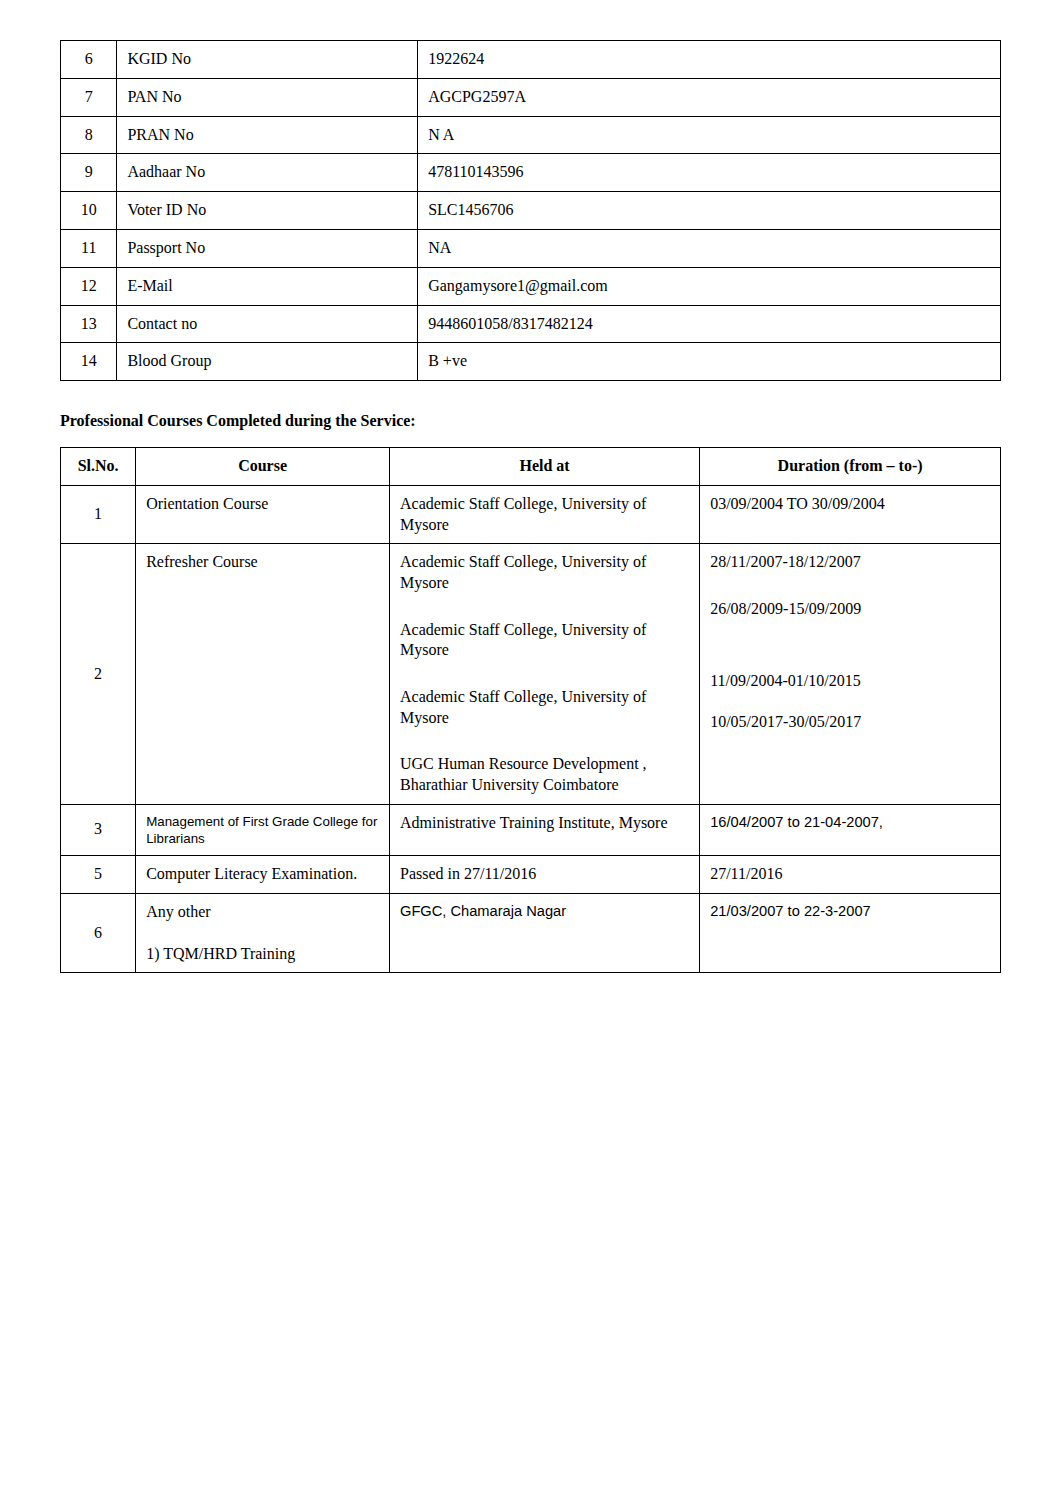| 6 | KGID No | 1922624 |
| 7 | PAN No | AGCPG2597A |
| 8 | PRAN No | N A |
| 9 | Aadhaar No | 478110143596 |
| 10 | Voter ID No | SLC1456706 |
| 11 | Passport No | NA |
| 12 | E-Mail | Gangamysore1@gmail.com |
| 13 | Contact no | 9448601058/8317482124 |
| 14 | Blood Group | B +ve |
Professional Courses Completed during the Service:
| Sl.No. | Course | Held at | Duration (from – to-) |
| --- | --- | --- | --- |
| 1 | Orientation Course | Academic Staff College, University of Mysore | 03/09/2004 TO 30/09/2004 |
| 2 | Refresher Course | Academic Staff College, University of Mysore Academic Staff College, University of Mysore Academic Staff College, University of Mysore UGC Human Resource Development , Bharathiar University Coimbatore | 28/11/2007-18/12/2007 26/08/2009-15/09/2009 11/09/2004-01/10/2015 10/05/2017-30/05/2017 |
| 3 | Management of First Grade College for Librarians | Administrative Training Institute, Mysore | 16/04/2007 to 21-04-2007, |
| 5 | Computer Literacy Examination. | Passed in 27/11/2016 | 27/11/2016 |
| 6 | Any other 1) TQM/HRD Training | GFGC, Chamaraja Nagar | 21/03/2007 to 22-3-2007 |